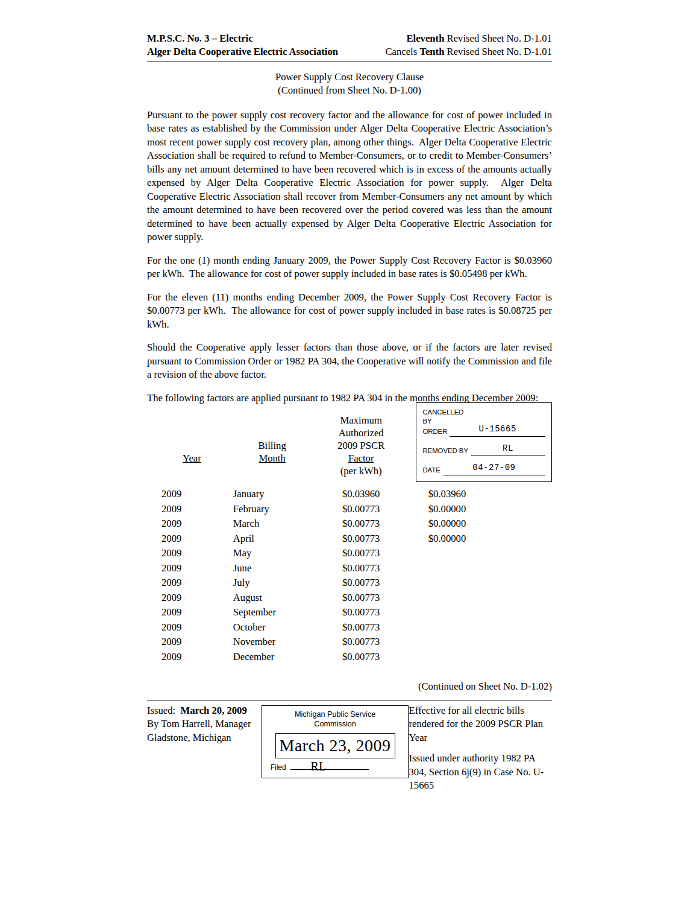| M.P.S.C. No. 3 – Electric | Eleventh Revised Sheet No. D-1.01 |
| Alger Delta Cooperative Electric Association | Cancels Tenth Revised Sheet No. D-1.01 |
Power Supply Cost Recovery Clause
(Continued from Sheet No. D-1.00)
Pursuant to the power supply cost recovery factor and the allowance for cost of power included in base rates as established by the Commission under Alger Delta Cooperative Electric Association’s most recent power supply cost recovery plan, among other things. Alger Delta Cooperative Electric Association shall be required to refund to Member-Consumers, or to credit to Member-Consumers’ bills any net amount determined to have been recovered which is in excess of the amounts actually expensed by Alger Delta Cooperative Electric Association for power supply. Alger Delta Cooperative Electric Association shall recover from Member-Consumers any net amount by which the amount determined to have been recovered over the period covered was less than the amount determined to have been actually expensed by Alger Delta Cooperative Electric Association for power supply.
For the one (1) month ending January 2009, the Power Supply Cost Recovery Factor is $0.03960 per kWh. The allowance for cost of power supply included in base rates is $0.05498 per kWh.
For the eleven (11) months ending December 2009, the Power Supply Cost Recovery Factor is $0.00773 per kWh. The allowance for cost of power supply included in base rates is $0.08725 per kWh.
Should the Cooperative apply lesser factors than those above, or if the factors are later revised pursuant to Commission Order or 1982 PA 304, the Cooperative will notify the Commission and file a revision of the above factor.
The following factors are applied pursuant to 1982 PA 304 in the months ending December 2009:
| | | Maximum | |
| --- | --- | --- | --- |
| | | Authorized | Actual |
| | Billing | 2009 PSCR | Factor |
| Year | Month | Factor | Billed |
| | | (per kWh) | (per kWh) |
| 2009 | January | $0.03960 | $0.03960 |
| 2009 | February | $0.00773 | $0.00000 |
| 2009 | March | $0.00773 | $0.00000 |
| 2009 | April | $0.00773 | $0.00000 |
| 2009 | May | $0.00773 | |
| 2009 | June | $0.00773 | |
| 2009 | July | $0.00773 | |
| 2009 | August | $0.00773 | |
| 2009 | September | $0.00773 | |
| 2009 | October | $0.00773 | |
| 2009 | November | $0.00773 | |
| 2009 | December | $0.00773 | |
CANCELLED
BY
ORDER
U-15665
REMOVED BY
RL
DATE
04-27-09
(Continued on Sheet No. D-1.02)
| Issued: March 20, 2009 By Tom Harrell, Manager Gladstone, Michigan | Michigan Public Service Commission March 23, 2009 Filed RL | Effective for all electric bills rendered for the 2009 PSCR Plan Year Issued under authority 1982 PA 304, Section 6j(9) in Case No. U-15665 |